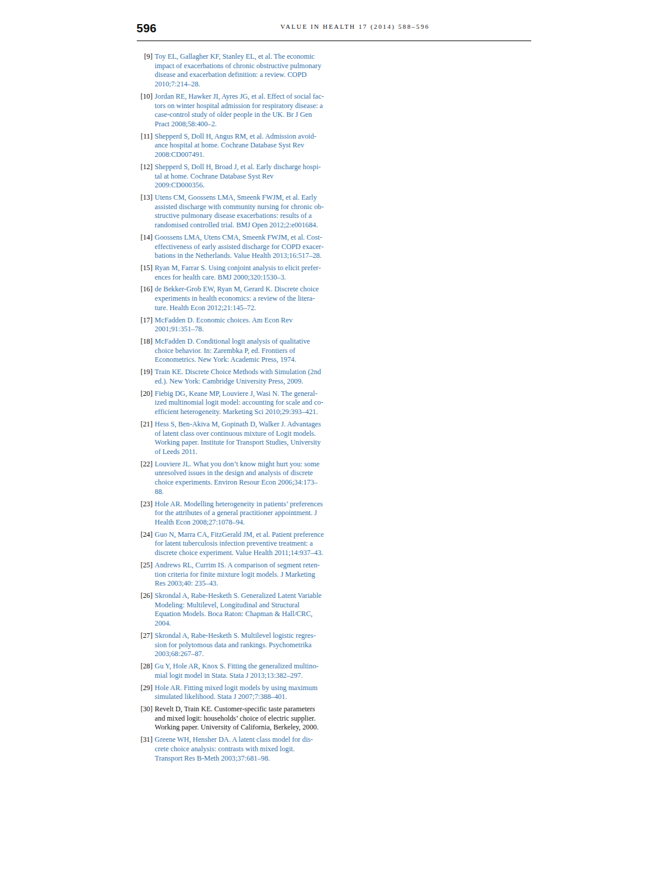596
Value in Health 17 (2014) 588–596
[9] Toy EL, Gallagher KF, Stanley EL, et al. The economic impact of exacerbations of chronic obstructive pulmonary disease and exacerbation definition: a review. COPD 2010;7:214–28.
[10] Jordan RE, Hawker JI, Ayres JG, et al. Effect of social factors on winter hospital admission for respiratory disease: a case-control study of older people in the UK. Br J Gen Pract 2008;58:400–2.
[11] Shepperd S, Doll H, Angus RM, et al. Admission avoidance hospital at home. Cochrane Database Syst Rev 2008:CD007491.
[12] Shepperd S, Doll H, Broad J, et al. Early discharge hospital at home. Cochrane Database Syst Rev 2009:CD000356.
[13] Utens CM, Goossens LMA, Smeenk FWJM, et al. Early assisted discharge with community nursing for chronic obstructive pulmonary disease exacerbations: results of a randomised controlled trial. BMJ Open 2012;2:e001684.
[14] Goossens LMA, Utens CMA, Smeenk FWJM, et al. Cost-effectiveness of early assisted discharge for COPD exacerbations in the Netherlands. Value Health 2013;16:517–28.
[15] Ryan M, Farrar S. Using conjoint analysis to elicit preferences for health care. BMJ 2000;320:1530–3.
[16] de Bekker-Grob EW, Ryan M, Gerard K. Discrete choice experiments in health economics: a review of the literature. Health Econ 2012;21:145–72.
[17] McFadden D. Economic choices. Am Econ Rev 2001;91:351–78.
[18] McFadden D. Conditional logit analysis of qualitative choice behavior. In: Zarembka P, ed. Frontiers of Econometrics. New York: Academic Press, 1974.
[19] Train KE. Discrete Choice Methods with Simulation (2nd ed.). New York: Cambridge University Press, 2009.
[20] Fiebig DG, Keane MP, Louviere J, Wasi N. The generalized multinomial logit model: accounting for scale and coefficient heterogeneity. Marketing Sci 2010;29:393–421.
[21] Hess S, Ben-Akiva M, Gopinath D, Walker J. Advantages of latent class over continuous mixture of Logit models. Working paper. Institute for Transport Studies, University of Leeds 2011.
[22] Louviere JL. What you don’t know might hurt you: some unresolved issues in the design and analysis of discrete choice experiments. Environ Resour Econ 2006;34:173–88.
[23] Hole AR. Modelling heterogeneity in patients’ preferences for the attributes of a general practitioner appointment. J Health Econ 2008;27:1078–94.
[24] Guo N, Marra CA, FitzGerald JM, et al. Patient preference for latent tuberculosis infection preventive treatment: a discrete choice experiment. Value Health 2011;14:937–43.
[25] Andrews RL, Currim IS. A comparison of segment retention criteria for finite mixture logit models. J Marketing Res 2003;40: 235–43.
[26] Skrondal A, Rabe-Hesketh S. Generalized Latent Variable Modeling: Multilevel, Longitudinal and Structural Equation Models. Boca Raton: Chapman & Hall/CRC, 2004.
[27] Skrondal A, Rabe-Hesketh S. Multilevel logistic regression for polytomous data and rankings. Psychometrika 2003;68:267–87.
[28] Gu Y, Hole AR, Knox S. Fitting the generalized multinomial logit model in Stata. Stata J 2013;13:382–297.
[29] Hole AR. Fitting mixed logit models by using maximum simulated likelihood. Stata J 2007;7:388–401.
[30] Revelt D, Train KE. Customer-specific taste parameters and mixed logit: households’ choice of electric supplier. Working paper. University of California, Berkeley, 2000.
[31] Greene WH, Hensher DA. A latent class model for discrete choice analysis: contrasts with mixed logit. Transport Res B-Meth 2003;37:681–98.